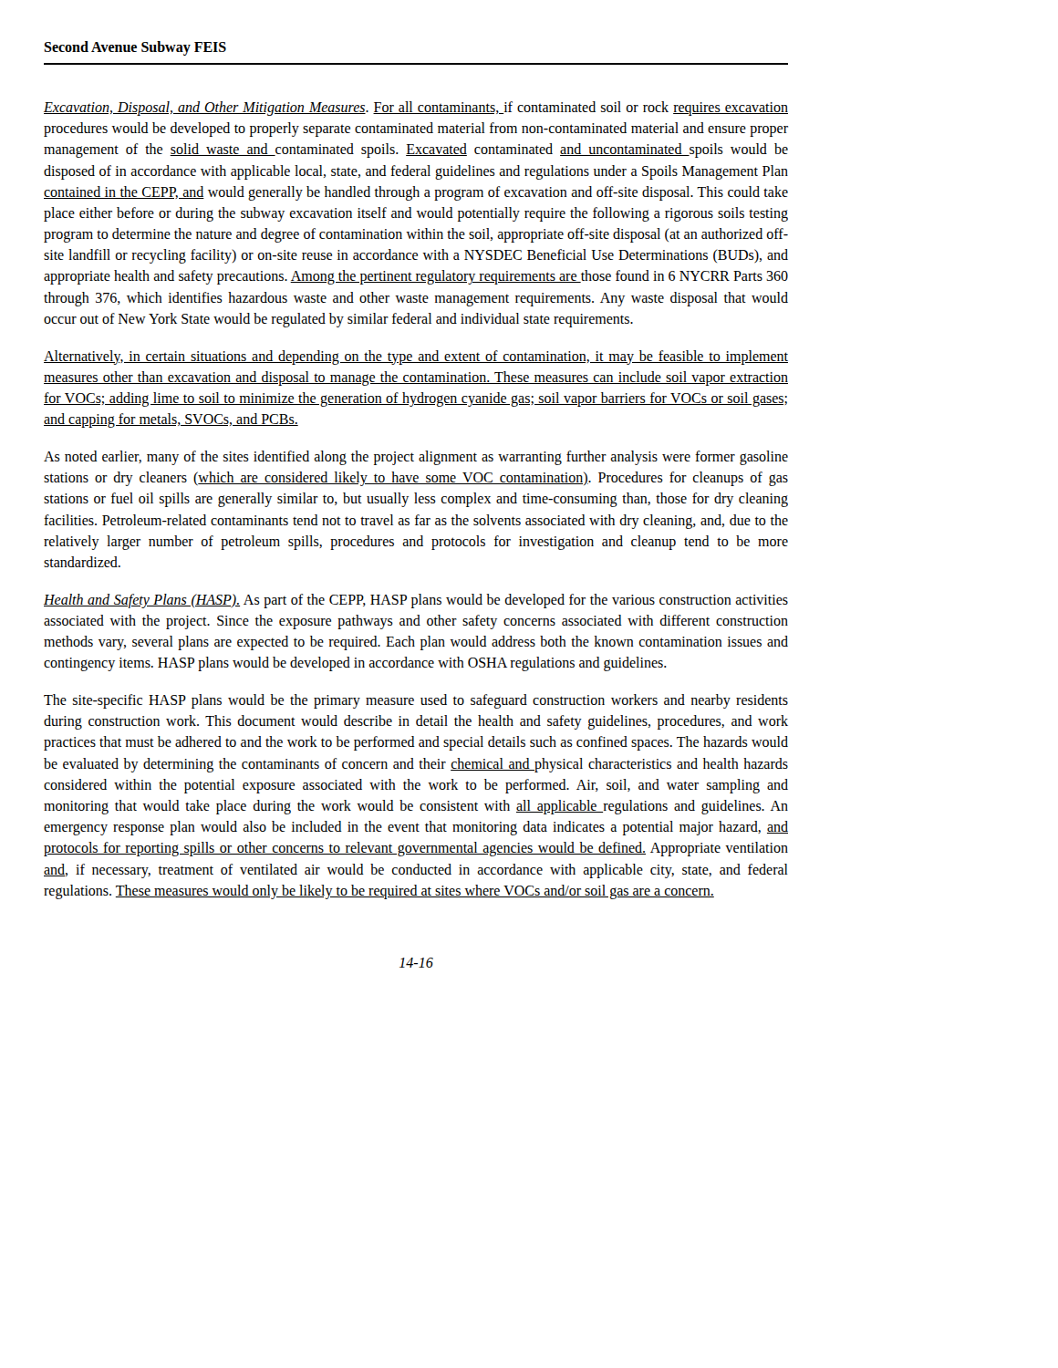Second Avenue Subway FEIS
Excavation, Disposal, and Other Mitigation Measures. For all contaminants, if contaminated soil or rock requires excavation procedures would be developed to properly separate contaminated material from non-contaminated material and ensure proper management of the solid waste and contaminated spoils. Excavated contaminated and uncontaminated spoils would be disposed of in accordance with applicable local, state, and federal guidelines and regulations under a Spoils Management Plan contained in the CEPP, and would generally be handled through a program of excavation and off-site disposal. This could take place either before or during the subway excavation itself and would potentially require the following a rigorous soils testing program to determine the nature and degree of contamination within the soil, appropriate off-site disposal (at an authorized off-site landfill or recycling facility) or on-site reuse in accordance with a NYSDEC Beneficial Use Determinations (BUDs), and appropriate health and safety precautions. Among the pertinent regulatory requirements are those found in 6 NYCRR Parts 360 through 376, which identifies hazardous waste and other waste management requirements. Any waste disposal that would occur out of New York State would be regulated by similar federal and individual state requirements.
Alternatively, in certain situations and depending on the type and extent of contamination, it may be feasible to implement measures other than excavation and disposal to manage the contamination. These measures can include soil vapor extraction for VOCs; adding lime to soil to minimize the generation of hydrogen cyanide gas; soil vapor barriers for VOCs or soil gases; and capping for metals, SVOCs, and PCBs.
As noted earlier, many of the sites identified along the project alignment as warranting further analysis were former gasoline stations or dry cleaners (which are considered likely to have some VOC contamination). Procedures for cleanups of gas stations or fuel oil spills are generally similar to, but usually less complex and time-consuming than, those for dry cleaning facilities. Petroleum-related contaminants tend not to travel as far as the solvents associated with dry cleaning, and, due to the relatively larger number of petroleum spills, procedures and protocols for investigation and cleanup tend to be more standardized.
Health and Safety Plans (HASP). As part of the CEPP, HASP plans would be developed for the various construction activities associated with the project. Since the exposure pathways and other safety concerns associated with different construction methods vary, several plans are expected to be required. Each plan would address both the known contamination issues and contingency items. HASP plans would be developed in accordance with OSHA regulations and guidelines.
The site-specific HASP plans would be the primary measure used to safeguard construction workers and nearby residents during construction work. This document would describe in detail the health and safety guidelines, procedures, and work practices that must be adhered to and the work to be performed and special details such as confined spaces. The hazards would be evaluated by determining the contaminants of concern and their chemical and physical characteristics and health hazards considered within the potential exposure associated with the work to be performed. Air, soil, and water sampling and monitoring that would take place during the work would be consistent with all applicable regulations and guidelines. An emergency response plan would also be included in the event that monitoring data indicates a potential major hazard, and protocols for reporting spills or other concerns to relevant governmental agencies would be defined. Appropriate ventilation and, if necessary, treatment of ventilated air would be conducted in accordance with applicable city, state, and federal regulations. These measures would only be likely to be required at sites where VOCs and/or soil gas are a concern.
14-16